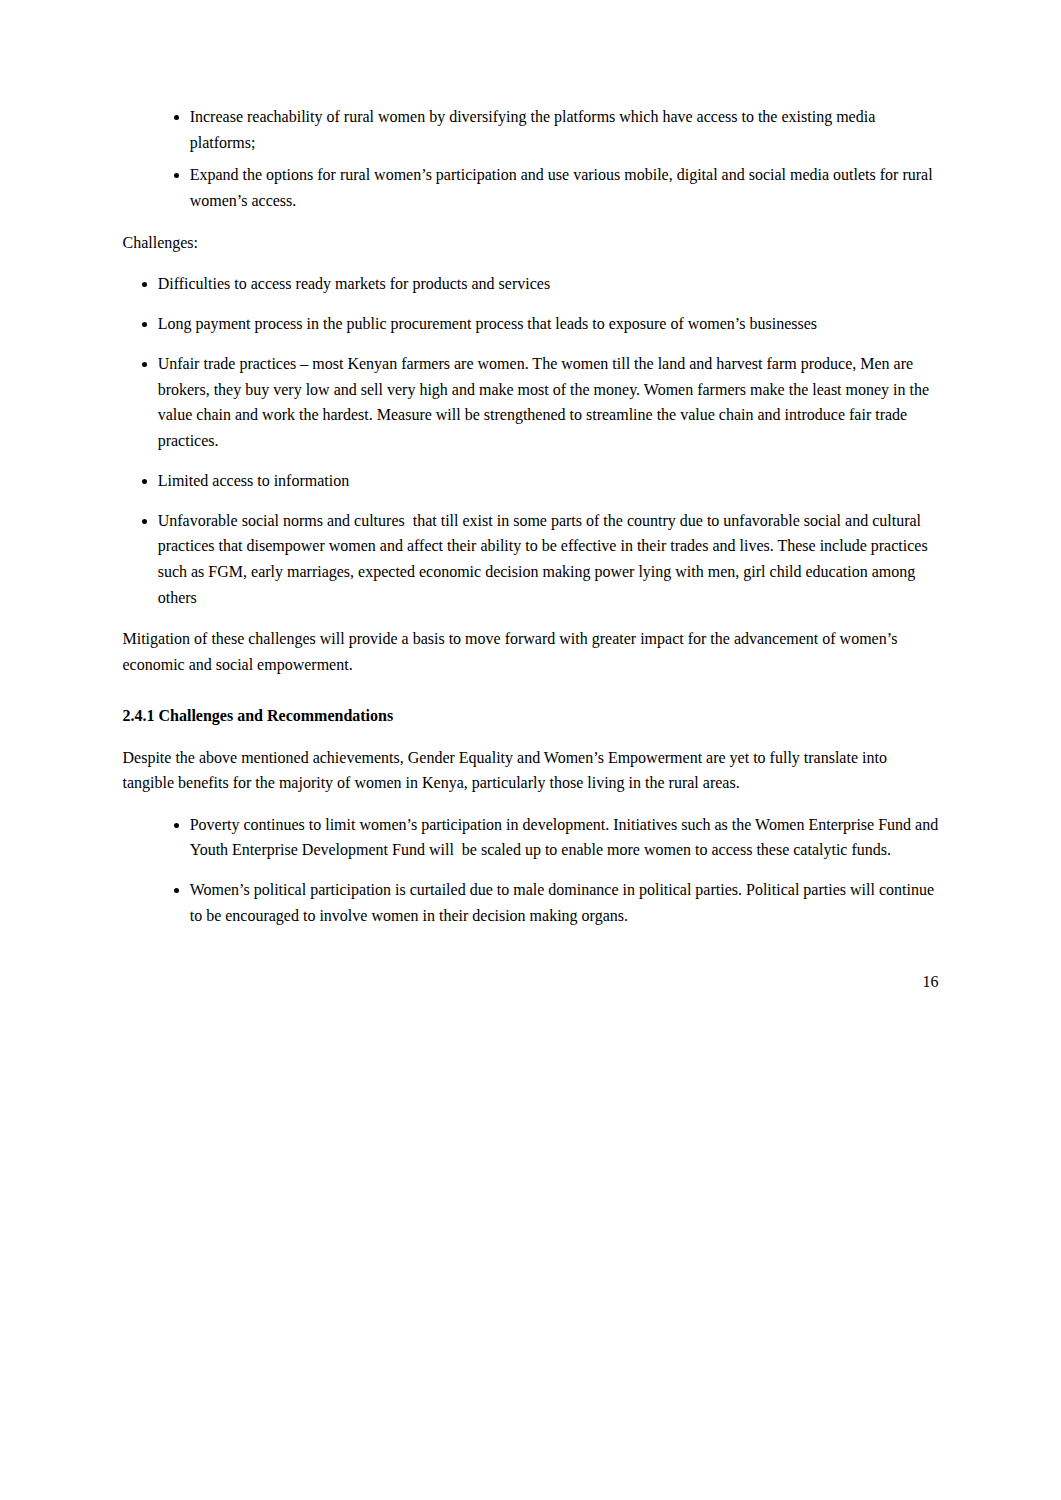Increase reachability of rural women by diversifying the platforms which have access to the existing media platforms;
Expand the options for rural women’s participation and use various mobile, digital and social media outlets for rural women’s access.
Challenges:
Difficulties to access ready markets for products and services
Long payment process in the public procurement process that leads to exposure of women’s businesses
Unfair trade practices – most Kenyan farmers are women. The women till the land and harvest farm produce, Men are brokers, they buy very low and sell very high and make most of the money. Women farmers make the least money in the value chain and work the hardest. Measure will be strengthened to streamline the value chain and introduce fair trade practices.
Limited access to information
Unfavorable social norms and cultures that till exist in some parts of the country due to unfavorable social and cultural practices that disempower women and affect their ability to be effective in their trades and lives. These include practices such as FGM, early marriages, expected economic decision making power lying with men, girl child education among others
Mitigation of these challenges will provide a basis to move forward with greater impact for the advancement of women’s economic and social empowerment.
2.4.1 Challenges and Recommendations
Despite the above mentioned achievements, Gender Equality and Women’s Empowerment are yet to fully translate into tangible benefits for the majority of women in Kenya, particularly those living in the rural areas.
Poverty continues to limit women’s participation in development. Initiatives such as the Women Enterprise Fund and Youth Enterprise Development Fund will be scaled up to enable more women to access these catalytic funds.
Women’s political participation is curtailed due to male dominance in political parties. Political parties will continue to be encouraged to involve women in their decision making organs.
16